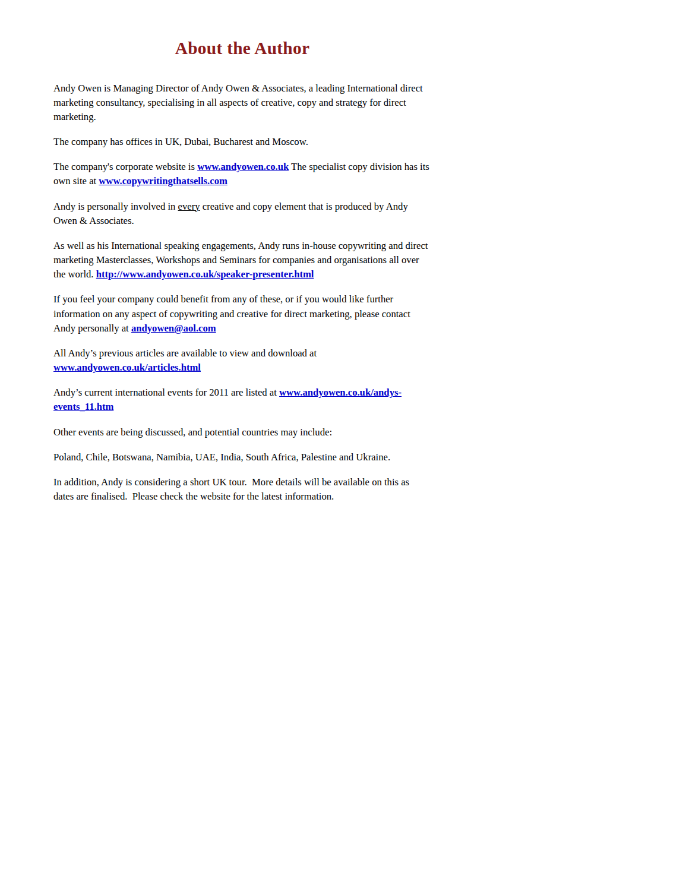About the Author
Andy Owen is Managing Director of Andy Owen & Associates, a leading International direct marketing consultancy, specialising in all aspects of creative, copy and strategy for direct marketing.
The company has offices in UK, Dubai, Bucharest and Moscow.
The company's corporate website is www.andyowen.co.uk The specialist copy division has its own site at www.copywritingthatsells.com
Andy is personally involved in every creative and copy element that is produced by Andy Owen & Associates.
As well as his International speaking engagements, Andy runs in-house copywriting and direct marketing Masterclasses, Workshops and Seminars for companies and organisations all over the world. http://www.andyowen.co.uk/speaker-presenter.html
If you feel your company could benefit from any of these, or if you would like further information on any aspect of copywriting and creative for direct marketing, please contact Andy personally at andyowen@aol.com
All Andy’s previous articles are available to view and download at www.andyowen.co.uk/articles.html
Andy’s current international events for 2011 are listed at www.andyowen.co.uk/andys-events_11.htm
Other events are being discussed, and potential countries may include:
Poland, Chile, Botswana, Namibia, UAE, India, South Africa, Palestine and Ukraine.
In addition, Andy is considering a short UK tour. More details will be available on this as dates are finalised. Please check the website for the latest information.